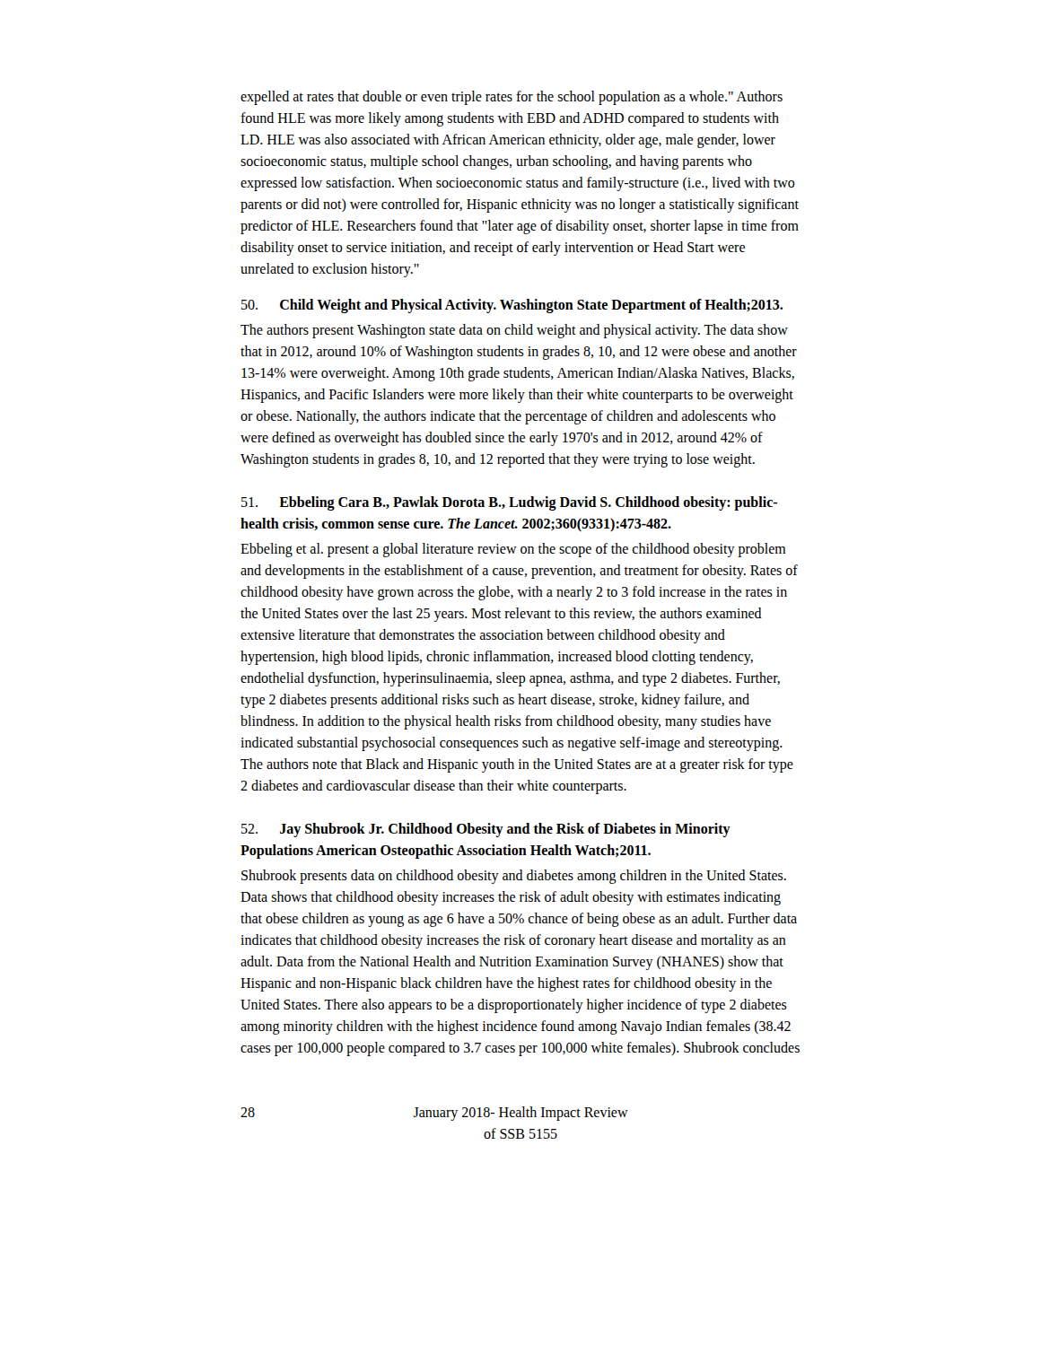expelled at rates that double or even triple rates for the school population as a whole." Authors found HLE was more likely among students with EBD and ADHD compared to students with LD. HLE was also associated with African American ethnicity, older age, male gender, lower socioeconomic status, multiple school changes, urban schooling, and having parents who expressed low satisfaction. When socioeconomic status and family-structure (i.e., lived with two parents or did not) were controlled for, Hispanic ethnicity was no longer a statistically significant predictor of HLE. Researchers found that "later age of disability onset, shorter lapse in time from disability onset to service initiation, and receipt of early intervention or Head Start were unrelated to exclusion history."
50. Child Weight and Physical Activity. Washington State Department of Health;2013.
The authors present Washington state data on child weight and physical activity. The data show that in 2012, around 10% of Washington students in grades 8, 10, and 12 were obese and another 13-14% were overweight. Among 10th grade students, American Indian/Alaska Natives, Blacks, Hispanics, and Pacific Islanders were more likely than their white counterparts to be overweight or obese. Nationally, the authors indicate that the percentage of children and adolescents who were defined as overweight has doubled since the early 1970's and in 2012, around 42% of Washington students in grades 8, 10, and 12 reported that they were trying to lose weight.
51. Ebbeling Cara B., Pawlak Dorota B., Ludwig David S. Childhood obesity: public-health crisis, common sense cure. The Lancet. 2002;360(9331):473-482.
Ebbeling et al. present a global literature review on the scope of the childhood obesity problem and developments in the establishment of a cause, prevention, and treatment for obesity. Rates of childhood obesity have grown across the globe, with a nearly 2 to 3 fold increase in the rates in the United States over the last 25 years. Most relevant to this review, the authors examined extensive literature that demonstrates the association between childhood obesity and hypertension, high blood lipids, chronic inflammation, increased blood clotting tendency, endothelial dysfunction, hyperinsulinaemia, sleep apnea, asthma, and type 2 diabetes. Further, type 2 diabetes presents additional risks such as heart disease, stroke, kidney failure, and blindness. In addition to the physical health risks from childhood obesity, many studies have indicated substantial psychosocial consequences such as negative self-image and stereotyping. The authors note that Black and Hispanic youth in the United States are at a greater risk for type 2 diabetes and cardiovascular disease than their white counterparts.
52. Jay Shubrook Jr. Childhood Obesity and the Risk of Diabetes in Minority Populations American Osteopathic Association Health Watch;2011.
Shubrook presents data on childhood obesity and diabetes among children in the United States. Data shows that childhood obesity increases the risk of adult obesity with estimates indicating that obese children as young as age 6 have a 50% chance of being obese as an adult. Further data indicates that childhood obesity increases the risk of coronary heart disease and mortality as an adult. Data from the National Health and Nutrition Examination Survey (NHANES) show that Hispanic and non-Hispanic black children have the highest rates for childhood obesity in the United States. There also appears to be a disproportionately higher incidence of type 2 diabetes among minority children with the highest incidence found among Navajo Indian females (38.42 cases per 100,000 people compared to 3.7 cases per 100,000 white females). Shubrook concludes
28
January 2018- Health Impact Review of SSB 5155